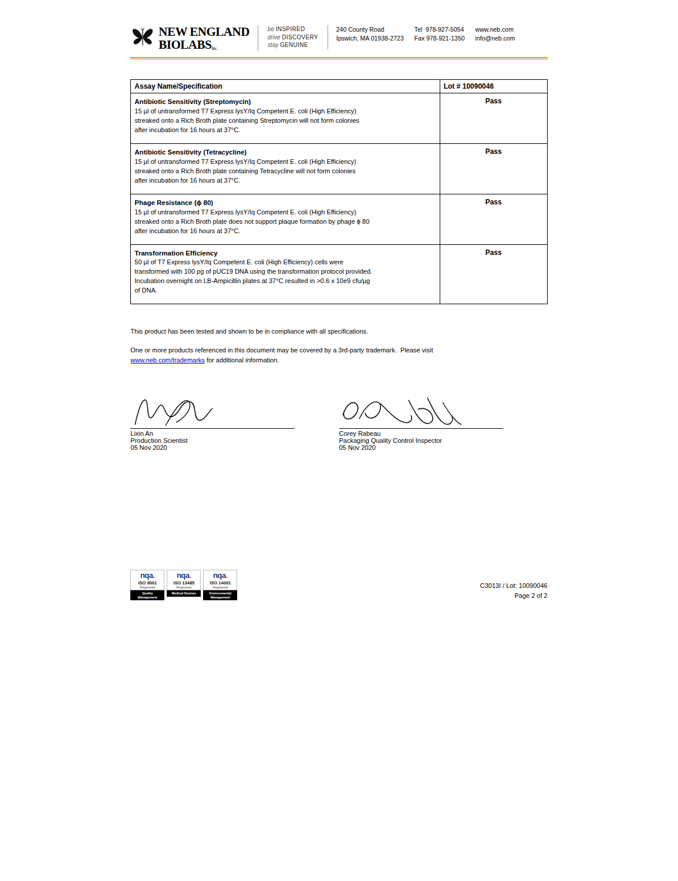NEW ENGLAND BIOLABSInc.
be INSPIRED
drive DISCOVERY
stay GENUINE
240 County Road
Ipswich, MA 01938-2723
Tel 978-927-5054
Fax 978-921-1350
www.neb.com
info@neb.com
| Assay Name/Specification | Lot # 10090046 |
| --- | --- |
| Antibiotic Sensitivity (Streptomycin) 15 µl of untransformed T7 Express lysY/Iq Competent E. coli (High Efficiency) streaked onto a Rich Broth plate containing Streptomycin will not form colonies after incubation for 16 hours at 37°C. | Pass |
| Antibiotic Sensitivity (Tetracycline) 15 µl of untransformed T7 Express lysY/Iq Competent E. coli (High Efficiency) streaked onto a Rich Broth plate containing Tetracycline will not form colonies after incubation for 16 hours at 37°C. | Pass |
| Phage Resistance (ϕ 80) 15 µl of untransformed T7 Express lysY/Iq Competent E. coli (High Efficiency) streaked onto a Rich Broth plate does not support plaque formation by phage ϕ 80 after incubation for 16 hours at 37°C. | Pass |
| Transformation Efficiency 50 µl of T7 Express lysY/Iq Competent E. coli (High Efficiency) cells were transformed with 100 pg of pUC19 DNA using the transformation protocol provided. Incubation overnight on LB-Ampicillin plates at 37°C resulted in >0.6 x 10e9 cfu/µg of DNA. | Pass |
This product has been tested and shown to be in compliance with all specifications.
One or more products referenced in this document may be covered by a 3rd-party trademark. Please visit
www.neb.com/trademarks for additional information.
Lixin An
Production Scientist
05 Nov 2020
Corey Rabeau
Packaging Quality Control Inspector
05 Nov 2020
nqa.
ISO 9001
Registered
Quality
Management
nqa.
ISO 13485
Registered
Medical Devices
nqa.
ISO 14001
Registered
Environmental
Management
C3013I / Lot: 10090046
Page 2 of 2